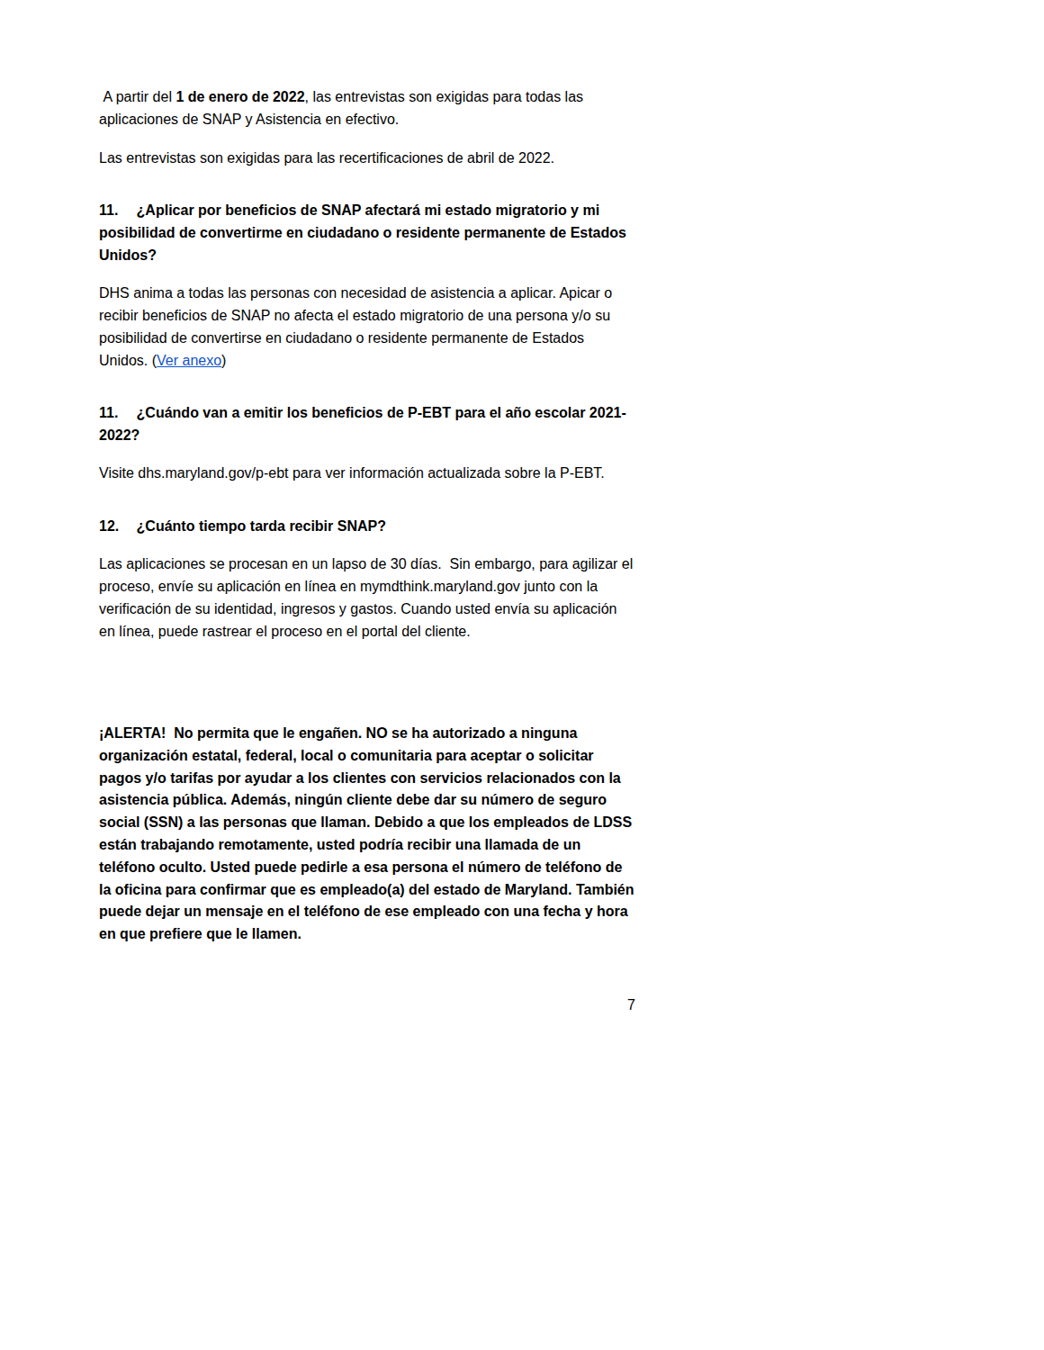A partir del 1 de enero de 2022, las entrevistas son exigidas para todas las aplicaciones de SNAP y Asistencia en efectivo.
Las entrevistas son exigidas para las recertificaciones de abril de 2022.
11.¿Aplicar por beneficios de SNAP afectará mi estado migratorio y mi posibilidad de convertirme en ciudadano o residente permanente de Estados Unidos?
DHS anima a todas las personas con necesidad de asistencia a aplicar. Apicar o recibir beneficios de SNAP no afecta el estado migratorio de una persona y/o su posibilidad de convertirse en ciudadano o residente permanente de Estados Unidos. (Ver anexo)
11.¿Cuándo van a emitir los beneficios de P-EBT para el año escolar 2021-2022?
Visite dhs.maryland.gov/p-ebt para ver información actualizada sobre la P-EBT.
12.¿Cuánto tiempo tarda recibir SNAP?
Las aplicaciones se procesan en un lapso de 30 días. Sin embargo, para agilizar el proceso, envíe su aplicación en línea en mymdthink.maryland.gov junto con la verificación de su identidad, ingresos y gastos. Cuando usted envía su aplicación en línea, puede rastrear el proceso en el portal del cliente.
¡ALERTA! No permita que le engañen. NO se ha autorizado a ninguna organización estatal, federal, local o comunitaria para aceptar o solicitar pagos y/o tarifas por ayudar a los clientes con servicios relacionados con la asistencia pública. Además, ningún cliente debe dar su número de seguro social (SSN) a las personas que llaman. Debido a que los empleados de LDSS están trabajando remotamente, usted podría recibir una llamada de un teléfono oculto. Usted puede pedirle a esa persona el número de teléfono de la oficina para confirmar que es empleado(a) del estado de Maryland. También puede dejar un mensaje en el teléfono de ese empleado con una fecha y hora en que prefiere que le llamen.
7